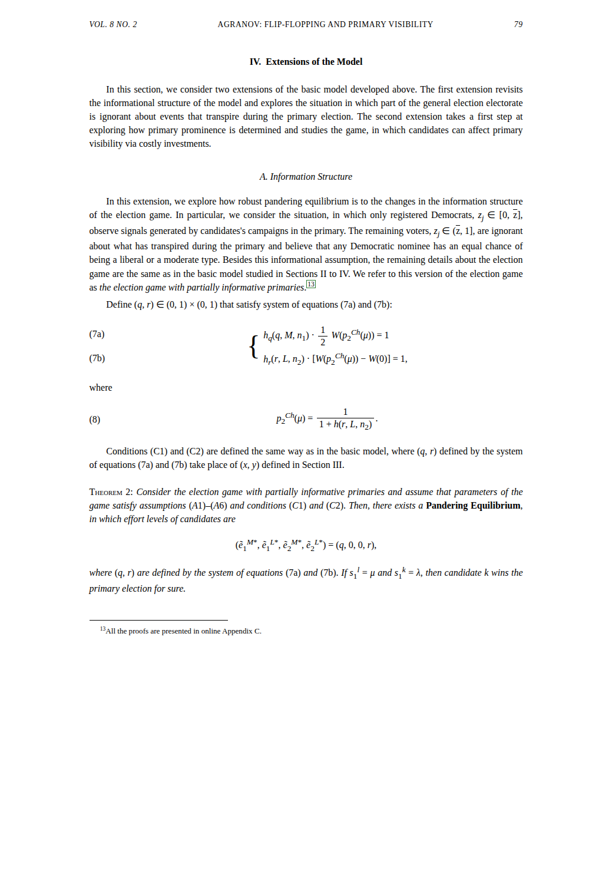VOL. 8 NO. 2 AGRANOV: FLIP-FLOPPING AND PRIMARY VISIBILITY 79
IV. Extensions of the Model
In this section, we consider two extensions of the basic model developed above. The first extension revisits the informational structure of the model and explores the situation in which part of the general election electorate is ignorant about events that transpire during the primary election. The second extension takes a first step at exploring how primary prominence is determined and studies the game, in which candidates can affect primary visibility via costly investments.
A. Information Structure
In this extension, we explore how robust pandering equilibrium is to the changes in the information structure of the election game. In particular, we consider the situation, in which only registered Democrats, zj ∈ [0, z], observe signals generated by candidates's campaigns in the primary. The remaining voters, zj ∈ (z, 1], are ignorant about what has transpired during the primary and believe that any Democratic nominee has an equal chance of being a liberal or a moderate type. Besides this informational assumption, the remaining details about the election game are the same as in the basic model studied in Sections II to IV. We refer to this version of the election game as the election game with partially informative primaries.13
Define (q, r) ∈ (0, 1) × (0, 1) that satisfy system of equations (7a) and (7b):
| (7a) | { h q ( q , M , n 1 ) · 1 2 W ( p 2 Ch ( μ )) = 1 h r ( r , L , n 2 ) · [ W ( p 2 Ch ( μ )) − W (0)] = 1, |
| (7b) |
where
| (8) | p 2 Ch ( μ ) = 1 1 + h ( r , L , n 2 ) . |
Conditions (C1) and (C2) are defined the same way as in the basic model, where (q, r) defined by the system of equations (7a) and (7b) take place of (x, y) defined in Section III.
Theorem 2: Consider the election game with partially informative primaries and assume that parameters of the game satisfy assumptions (A1)–(A6) and conditions (C1) and (C2). Then, there exists a Pandering Equilibrium, in which effort levels of candidates are
(ẽ1M*, ẽ1L*, ẽ2M*, ẽ2L*) = (q, 0, 0, r),
where (q, r) are defined by the system of equations (7a) and (7b). If s1l = μ and s1k = λ, then candidate k wins the primary election for sure.
13All the proofs are presented in online Appendix C.